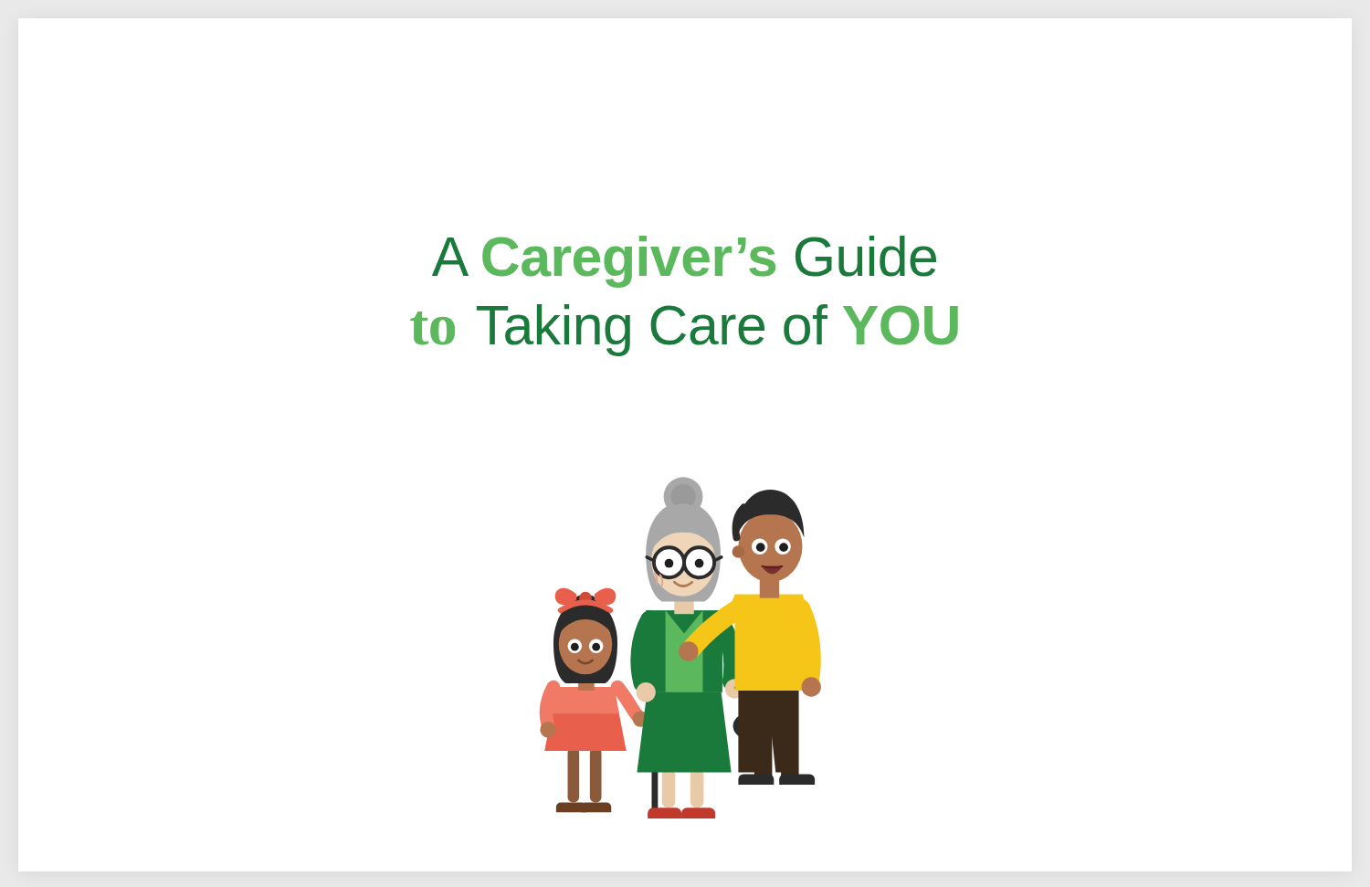A Caregiver’s Guide to Taking Care of YOU
A child, an elderly woman using a cane, and an adult man walking arm in arm.